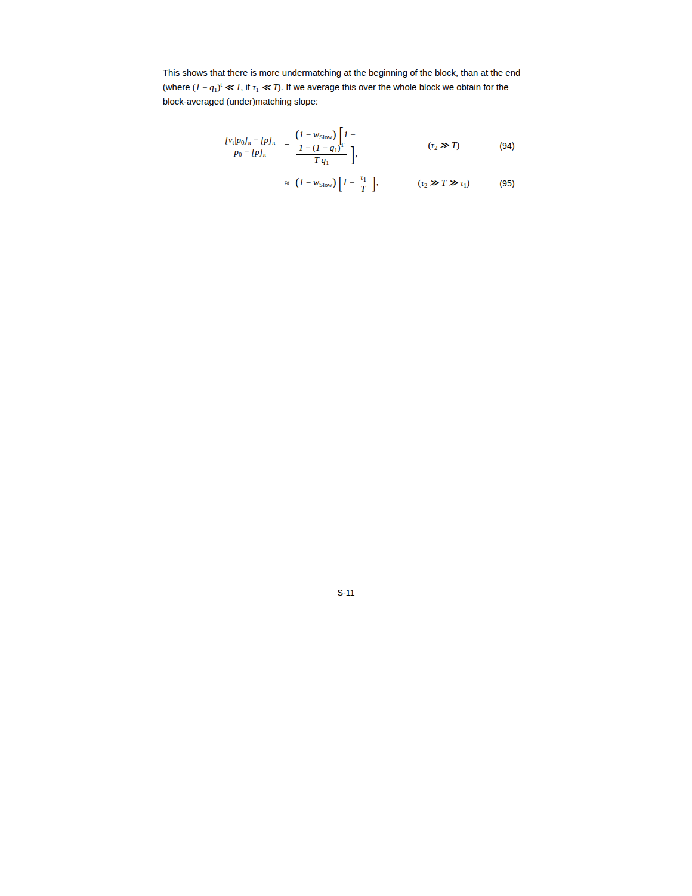This shows that there is more undermatching at the beginning of the block, than at the end (where (1 − q1)t ≪ 1, if τ1 ≪ T). If we average this over the whole block we obtain for the block-averaged (under)matching slope:
| [ v t / p 0 ] π − [ p ] π p 0 − [ p ] π | = | ( 1 − w Slow ) [ 1 − 1 − ( 1 − q 1 ) T T q 1 ] , | ( τ 2 ≫ T ) | (94) |
| | ≈ | ( 1 − w Slow ) [ 1 − τ 1 T ] , | ( τ 2 ≫ T ≫ τ 1 ) | (95) |
S-11